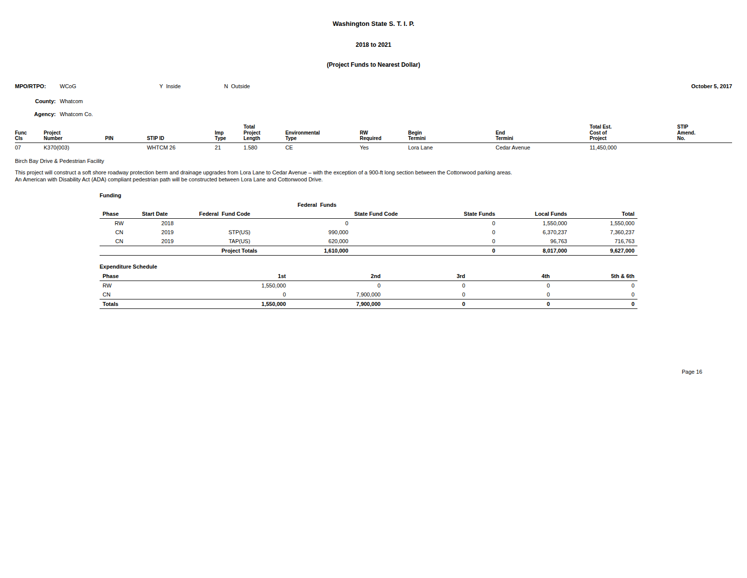Washington State S. T. I. P.
2018 to 2021
(Project Funds to Nearest Dollar)
MPO/RTPO: WCoG Y Inside N Outside October 5, 2017
County: Whatcom
Agency: Whatcom Co.
| Func Cls | Project Number | PIN | STIP ID | Imp Type | Total Project Length | Environmental Type | RW Required | Begin Termini | End Termini | Total Est. Cost of Project | STIP Amend. No. |
| --- | --- | --- | --- | --- | --- | --- | --- | --- | --- | --- | --- |
| 07 | K370(003) | | WHTCM 26 | 21 | 1.580 | CE | Yes | Lora Lane | Cedar Avenue | 11,450,000 | |
Birch Bay Drive & Pedestrian Facility
This project will construct a soft shore roadway protection berm and drainage upgrades from Lora Lane to Cedar Avenue – with the exception of a 900-ft long section between the Cottonwood parking areas. An American with Disability Act (ADA) compliant pedestrian path will be constructed between Lora Lane and Cottonwood Drive.
Funding
| | | | Federal Funds | | | | |
| Phase | Start Date | Federal Fund Code | | State Fund Code | State Funds | Local Funds | Total |
| RW | 2018 | | 0 | | 0 | 1,550,000 | 1,550,000 |
| CN | 2019 | STP(US) | 990,000 | | 0 | 6,370,237 | 7,360,237 |
| CN | 2019 | TAP(US) | 620,000 | | 0 | 96,763 | 716,763 |
| | | Project Totals | 1,610,000 | | 0 | 8,017,000 | 9,627,000 |
Expenditure Schedule
| Phase | 1st | 2nd | 3rd | 4th | 5th & 6th |
| --- | --- | --- | --- | --- | --- |
| RW | 1,550,000 | 0 | 0 | 0 | 0 |
| CN | 0 | 7,900,000 | 0 | 0 | 0 |
| Totals | 1,550,000 | 7,900,000 | 0 | 0 | 0 |
Page 16